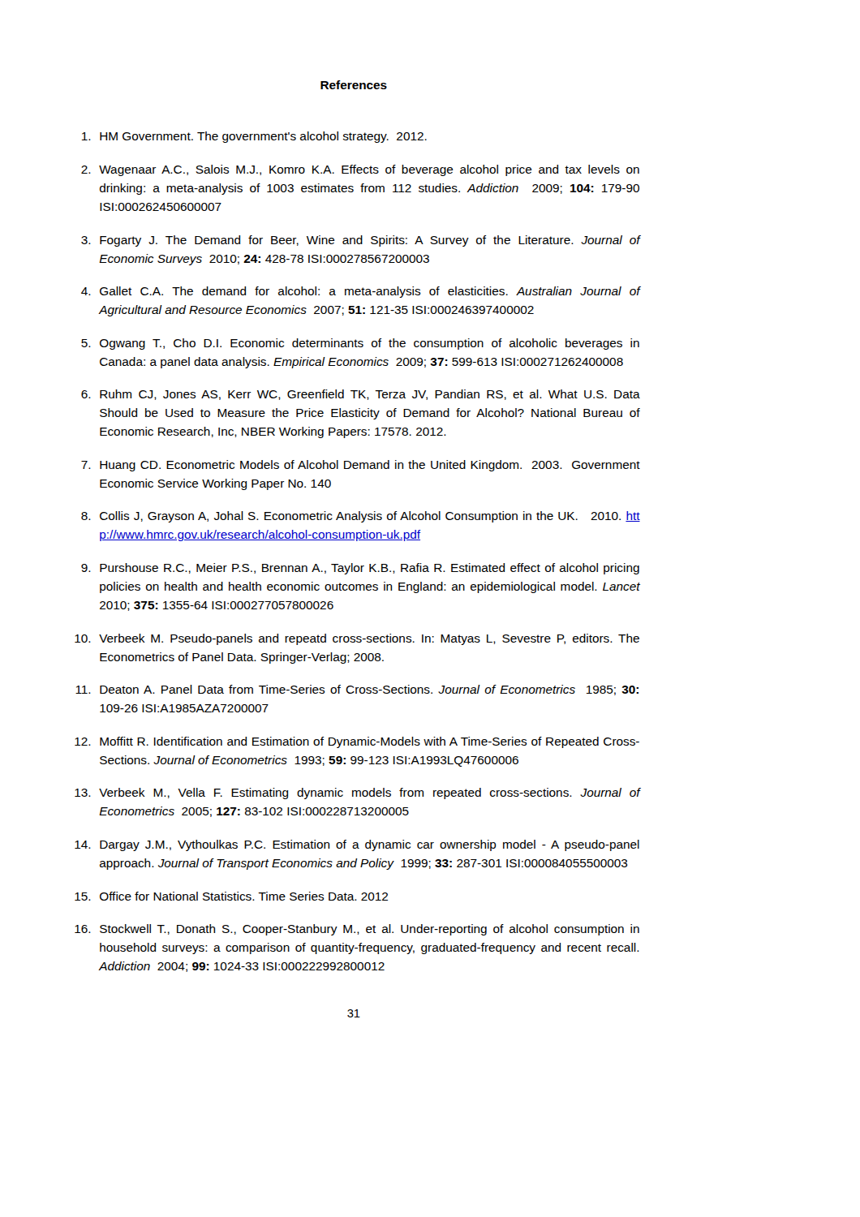References
HM Government. The government's alcohol strategy. 2012.
Wagenaar A.C., Salois M.J., Komro K.A. Effects of beverage alcohol price and tax levels on drinking: a meta-analysis of 1003 estimates from 112 studies. Addiction 2009; 104: 179-90 ISI:000262450600007
Fogarty J. The Demand for Beer, Wine and Spirits: A Survey of the Literature. Journal of Economic Surveys 2010; 24: 428-78 ISI:000278567200003
Gallet C.A. The demand for alcohol: a meta-analysis of elasticities. Australian Journal of Agricultural and Resource Economics 2007; 51: 121-35 ISI:000246397400002
Ogwang T., Cho D.I. Economic determinants of the consumption of alcoholic beverages in Canada: a panel data analysis. Empirical Economics 2009; 37: 599-613 ISI:000271262400008
Ruhm CJ, Jones AS, Kerr WC, Greenfield TK, Terza JV, Pandian RS, et al. What U.S. Data Should be Used to Measure the Price Elasticity of Demand for Alcohol? National Bureau of Economic Research, Inc, NBER Working Papers: 17578. 2012.
Huang CD. Econometric Models of Alcohol Demand in the United Kingdom. 2003. Government Economic Service Working Paper No. 140
Collis J, Grayson A, Johal S. Econometric Analysis of Alcohol Consumption in the UK. 2010. http://www.hmrc.gov.uk/research/alcohol-consumption-uk.pdf
Purshouse R.C., Meier P.S., Brennan A., Taylor K.B., Rafia R. Estimated effect of alcohol pricing policies on health and health economic outcomes in England: an epidemiological model. Lancet 2010; 375: 1355-64 ISI:000277057800026
Verbeek M. Pseudo-panels and repeatd cross-sections. In: Matyas L, Sevestre P, editors. The Econometrics of Panel Data. Springer-Verlag; 2008.
Deaton A. Panel Data from Time-Series of Cross-Sections. Journal of Econometrics 1985; 30: 109-26 ISI:A1985AZA7200007
Moffitt R. Identification and Estimation of Dynamic-Models with A Time-Series of Repeated Cross-Sections. Journal of Econometrics 1993; 59: 99-123 ISI:A1993LQ47600006
Verbeek M., Vella F. Estimating dynamic models from repeated cross-sections. Journal of Econometrics 2005; 127: 83-102 ISI:000228713200005
Dargay J.M., Vythoulkas P.C. Estimation of a dynamic car ownership model - A pseudo-panel approach. Journal of Transport Economics and Policy 1999; 33: 287-301 ISI:000084055500003
Office for National Statistics. Time Series Data. 2012
Stockwell T., Donath S., Cooper-Stanbury M., et al. Under-reporting of alcohol consumption in household surveys: a comparison of quantity-frequency, graduated-frequency and recent recall. Addiction 2004; 99: 1024-33 ISI:000222992800012
31